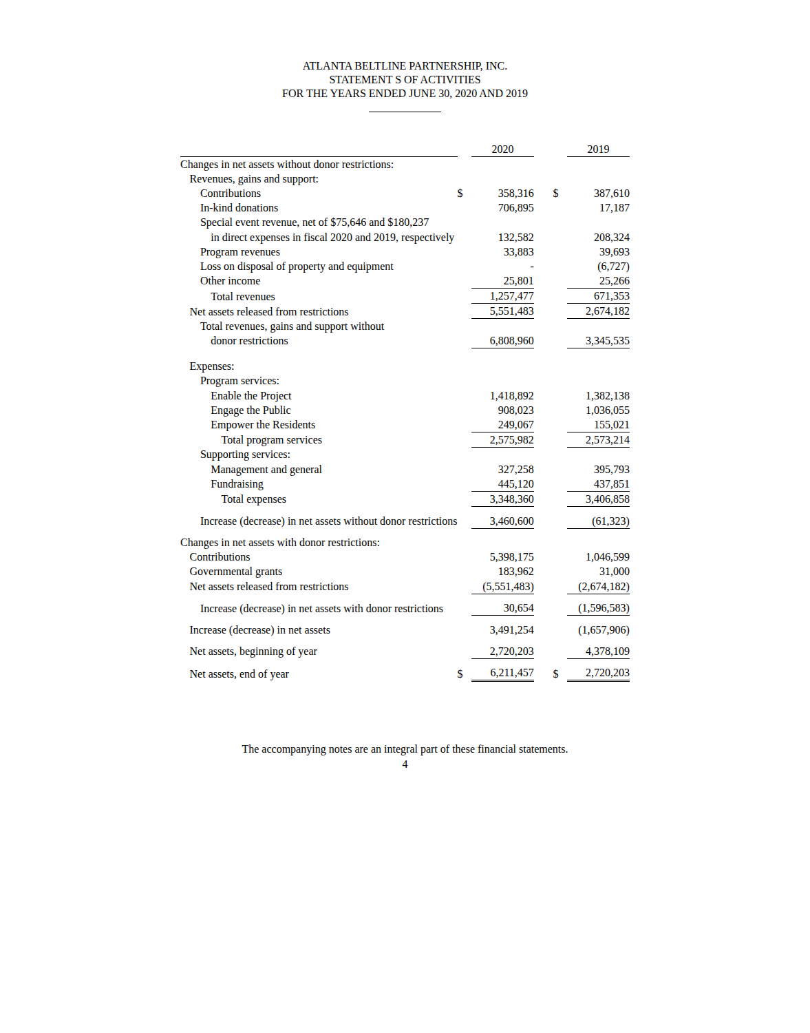ATLANTA BELTLINE PARTNERSHIP, INC.
STATEMENT S OF ACTIVITIES
FOR THE YEARS ENDED JUNE 30, 2020 AND 2019
| | | 2020 | | | 2019 |
| Changes in net assets without donor restrictions: | | | | | |
| Revenues, gains and support: | | | | | |
| Contributions | $ | 358,316 | | $ | 387,610 |
| In-kind donations | | 706,895 | | | 17,187 |
| Special event revenue, net of $75,646 and $180,237 | | | | | |
| in direct expenses in fiscal 2020 and 2019, respectively | | 132,582 | | | 208,324 |
| Program revenues | | 33,883 | | | 39,693 |
| Loss on disposal of property and equipment | | - | | | (6,727) |
| Other income | | 25,801 | | | 25,266 |
| Total revenues | | 1,257,477 | | | 671,353 |
| Net assets released from restrictions | | 5,551,483 | | | 2,674,182 |
| Total revenues, gains and support without | | | | | |
| donor restrictions | | 6,808,960 | | | 3,345,535 |
| Expenses: | | | | | |
| Program services: | | | | | |
| Enable the Project | | 1,418,892 | | | 1,382,138 |
| Engage the Public | | 908,023 | | | 1,036,055 |
| Empower the Residents | | 249,067 | | | 155,021 |
| Total program services | | 2,575,982 | | | 2,573,214 |
| Supporting services: | | | | | |
| Management and general | | 327,258 | | | 395,793 |
| Fundraising | | 445,120 | | | 437,851 |
| Total expenses | | 3,348,360 | | | 3,406,858 |
| Increase (decrease) in net assets without donor restrictions | | 3,460,600 | | | (61,323) |
| Changes in net assets with donor restrictions: | | | | | |
| Contributions | | 5,398,175 | | | 1,046,599 |
| Governmental grants | | 183,962 | | | 31,000 |
| Net assets released from restrictions | | (5,551,483) | | | (2,674,182) |
| Increase (decrease) in net assets with donor restrictions | | 30,654 | | | (1,596,583) |
| Increase (decrease) in net assets | | 3,491,254 | | | (1,657,906) |
| Net assets, beginning of year | | 2,720,203 | | | 4,378,109 |
| Net assets, end of year | $ | 6,211,457 | | $ | 2,720,203 |
The accompanying notes are an integral part of these financial statements.
4